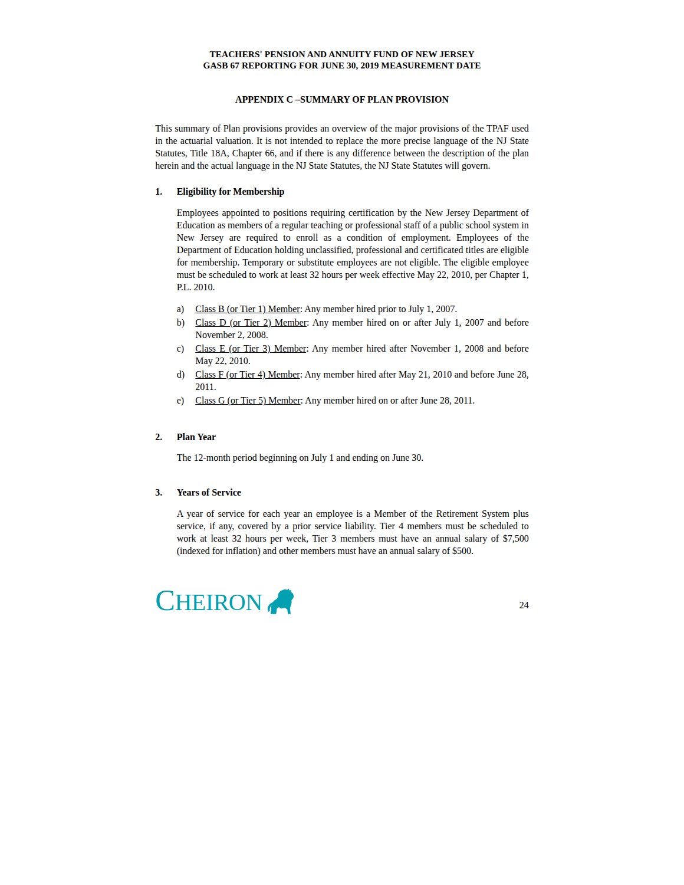TEACHERS' PENSION AND ANNUITY FUND OF NEW JERSEY
GASB 67 REPORTING FOR JUNE 30, 2019 MEASUREMENT DATE
APPENDIX C –SUMMARY OF PLAN PROVISION
This summary of Plan provisions provides an overview of the major provisions of the TPAF used in the actuarial valuation. It is not intended to replace the more precise language of the NJ State Statutes, Title 18A, Chapter 66, and if there is any difference between the description of the plan herein and the actual language in the NJ State Statutes, the NJ State Statutes will govern.
1.
Eligibility for Membership
Employees appointed to positions requiring certification by the New Jersey Department of Education as members of a regular teaching or professional staff of a public school system in New Jersey are required to enroll as a condition of employment. Employees of the Department of Education holding unclassified, professional and certificated titles are eligible for membership. Temporary or substitute employees are not eligible. The eligible employee must be scheduled to work at least 32 hours per week effective May 22, 2010, per Chapter 1, P.L. 2010.
a)
Class B (or Tier 1) Member: Any member hired prior to July 1, 2007.
b)
Class D (or Tier 2) Member: Any member hired on or after July 1, 2007 and before November 2, 2008.
c)
Class E (or Tier 3) Member: Any member hired after November 1, 2008 and before May 22, 2010.
d)
Class F (or Tier 4) Member: Any member hired after May 21, 2010 and before June 28, 2011.
e)
Class G (or Tier 5) Member: Any member hired on or after June 28, 2011.
2.
Plan Year
The 12-month period beginning on July 1 and ending on June 30.
3.
Years of Service
A year of service for each year an employee is a Member of the Retirement System plus service, if any, covered by a prior service liability. Tier 4 members must be scheduled to work at least 32 hours per week, Tier 3 members must have an annual salary of $7,500 (indexed for inflation) and other members must have an annual salary of $500.
CHEIRON
24